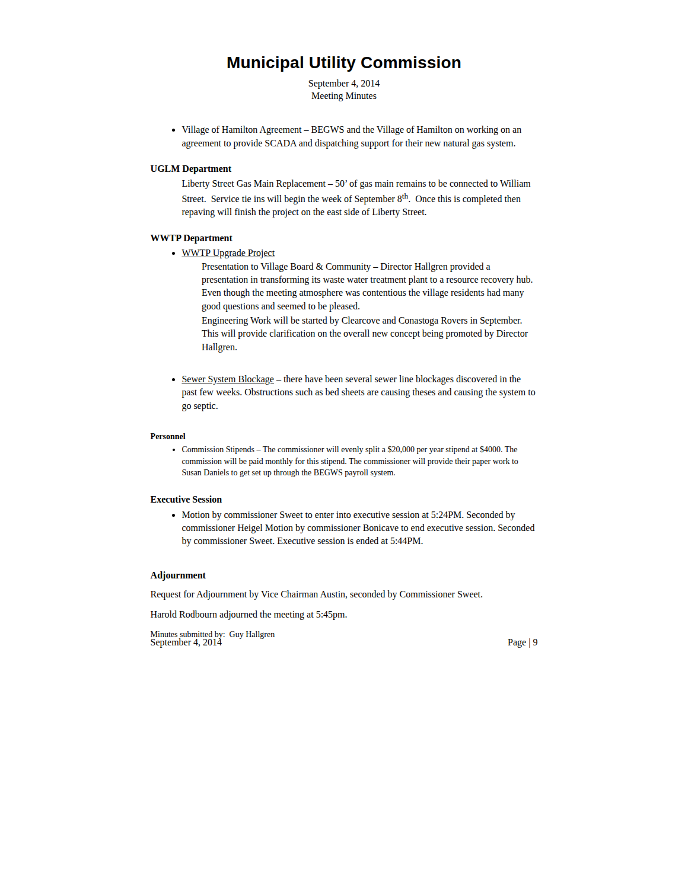Municipal Utility Commission
September 4, 2014
Meeting Minutes
Village of Hamilton Agreement – BEGWS and the Village of Hamilton on working on an agreement to provide SCADA and dispatching support for their new natural gas system.
UGLM Department
Liberty Street Gas Main Replacement – 50’ of gas main remains to be connected to William Street. Service tie ins will begin the week of September 8th. Once this is completed then repaving will finish the project on the east side of Liberty Street.
WWTP Department
WWTP Upgrade Project
Presentation to Village Board & Community – Director Hallgren provided a presentation in transforming its waste water treatment plant to a resource recovery hub. Even though the meeting atmosphere was contentious the village residents had many good questions and seemed to be pleased.
Engineering Work will be started by Clearcove and Conastoga Rovers in September. This will provide clarification on the overall new concept being promoted by Director Hallgren.
Sewer System Blockage – there have been several sewer line blockages discovered in the past few weeks. Obstructions such as bed sheets are causing theses and causing the system to go septic.
Personnel
Commission Stipends – The commissioner will evenly split a $20,000 per year stipend at $4000. The commission will be paid monthly for this stipend. The commissioner will provide their paper work to Susan Daniels to get set up through the BEGWS payroll system.
Executive Session
Motion by commissioner Sweet to enter into executive session at 5:24PM. Seconded by commissioner Heigel Motion by commissioner Bonicave to end executive session. Seconded by commissioner Sweet. Executive session is ended at 5:44PM.
Adjournment
Request for Adjournment by Vice Chairman Austin, seconded by Commissioner Sweet.
Harold Rodbourn adjourned the meeting at 5:45pm.
Minutes submitted by: Guy Hallgren
September 4, 2014 Page | 9